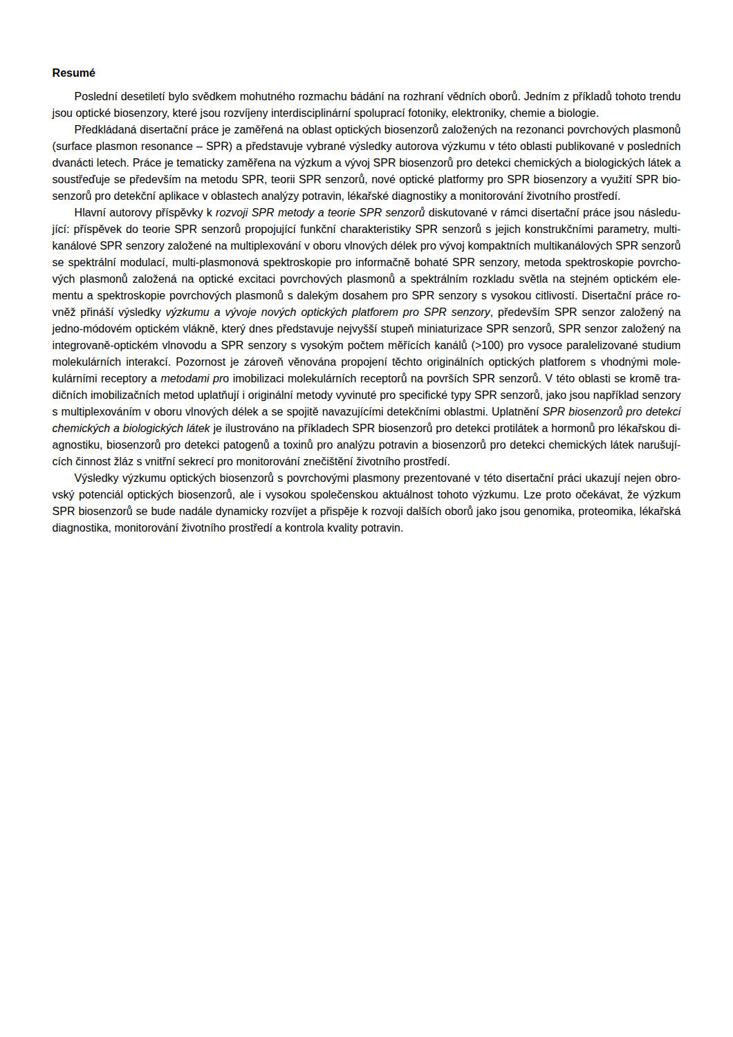Resumé
Poslední desetiletí bylo svědkem mohutného rozmachu bádání na rozhraní vědních oborů. Jedním z příkladů tohoto trendu jsou optické biosenzory, které jsou rozvíjeny interdisciplinární spoluprací fotoniky, elektroniky, chemie a biologie.
Předkládaná disertační práce je zaměřená na oblast optických biosenzorů založených na rezonanci povrchových plasmonů (surface plasmon resonance – SPR) a představuje vybrané výsledky autorova výzkumu v této oblasti publikované v posledních dvanácti letech. Práce je tematicky zaměřena na výzkum a vývoj SPR biosenzorů pro detekci chemických a biologických látek a soustřeďuje se především na metodu SPR, teorii SPR senzorů, nové optické platformy pro SPR biosenzory a využití SPR biosenzorů pro detekční aplikace v oblastech analýzy potravin, lékařské diagnostiky a monitorování životního prostředí.
Hlavní autorovy příspěvky k rozvoji SPR metody a teorie SPR senzorů diskutované v rámci disertační práce jsou následující: příspěvek do teorie SPR senzorů propojující funkční charakteristiky SPR senzorů s jejich konstrukčními parametry, multikanálové SPR senzory založené na multiplexování v oboru vlnových délek pro vývoj kompaktních multikanálových SPR senzorů se spektrální modulací, multi-plasmonová spektroskopie pro informačně bohaté SPR senzory, metoda spektroskopie povrchových plasmonů založená na optické excitaci povrchových plasmonů a spektrálním rozkladu světla na stejném optickém elementu a spektroskopie povrchových plasmonů s dalekým dosahem pro SPR senzory s vysokou citlivostí. Disertační práce rovněž přináší výsledky výzkumu a vývoje nových optických platforem pro SPR senzory, především SPR senzor založený na jedno-módovém optickém vlákně, který dnes představuje nejvyšší stupeň miniaturizace SPR senzorů, SPR senzor založený na integrovaně-optickém vlnovodu a SPR senzory s vysokým počtem měřících kanálů (>100) pro vysoce paralelizované studium molekulárních interakcí. Pozornost je zároveň věnována propojení těchto originálních optických platforem s vhodnými molekulárními receptory a metodami pro imobilizaci molekulárních receptorů na površích SPR senzorů. V této oblasti se kromě tradičních imobilizačních metod uplatňují i originální metody vyvinuté pro specifické typy SPR senzorů, jako jsou například senzory s multiplexováním v oboru vlnových délek a se spojitě navazujícími detekčními oblastmi. Uplatnění SPR biosenzorů pro detekci chemických a biologických látek je ilustrováno na příkladech SPR biosenzorů pro detekci protilátek a hormonů pro lékařskou diagnostiku, biosenzorů pro detekci patogenů a toxinů pro analýzu potravin a biosenzorů pro detekci chemických látek narušujících činnost žláz s vnitřní sekrecí pro monitorování znečištění životního prostředí.
Výsledky výzkumu optických biosenzorů s povrchovými plasmony prezentované v této disertační práci ukazují nejen obrovský potenciál optických biosenzorů, ale i vysokou společenskou aktuálnost tohoto výzkumu. Lze proto očekávat, že výzkum SPR biosenzorů se bude nadále dynamicky rozvíjet a přispěje k rozvoji dalších oborů jako jsou genomika, proteomika, lékařská diagnostika, monitorování životního prostředí a kontrola kvality potravin.